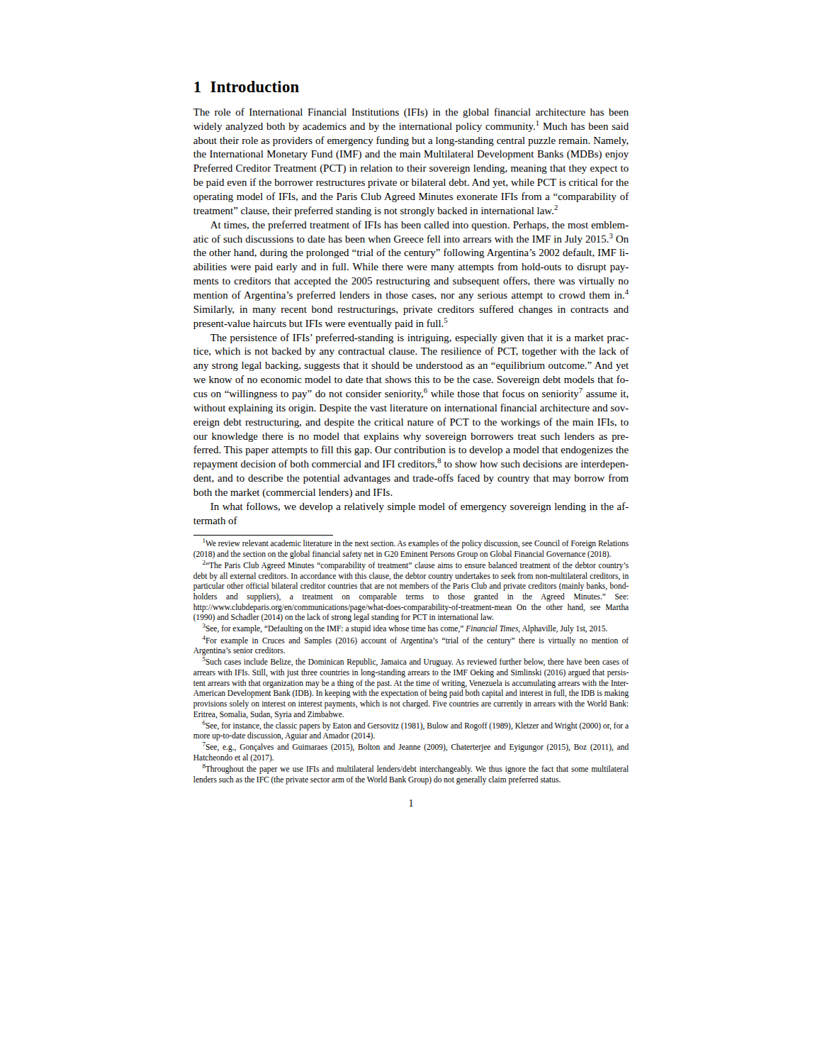1 Introduction
The role of International Financial Institutions (IFIs) in the global financial architecture has been widely analyzed both by academics and by the international policy community.1 Much has been said about their role as providers of emergency funding but a long-standing central puzzle remain. Namely, the International Monetary Fund (IMF) and the main Multilateral Development Banks (MDBs) enjoy Preferred Creditor Treatment (PCT) in relation to their sovereign lending, meaning that they expect to be paid even if the borrower restructures private or bilateral debt. And yet, while PCT is critical for the operating model of IFIs, and the Paris Club Agreed Minutes exonerate IFIs from a “comparability of treatment” clause, their preferred standing is not strongly backed in international law.2
At times, the preferred treatment of IFIs has been called into question. Perhaps, the most emblematic of such discussions to date has been when Greece fell into arrears with the IMF in July 2015.3 On the other hand, during the prolonged “trial of the century” following Argentina’s 2002 default, IMF liabilities were paid early and in full. While there were many attempts from hold-outs to disrupt payments to creditors that accepted the 2005 restructuring and subsequent offers, there was virtually no mention of Argentina’s preferred lenders in those cases, nor any serious attempt to crowd them in.4 Similarly, in many recent bond restructurings, private creditors suffered changes in contracts and present-value haircuts but IFIs were eventually paid in full.5
The persistence of IFIs’ preferred-standing is intriguing, especially given that it is a market practice, which is not backed by any contractual clause. The resilience of PCT, together with the lack of any strong legal backing, suggests that it should be understood as an “equilibrium outcome.” And yet we know of no economic model to date that shows this to be the case. Sovereign debt models that focus on “willingness to pay” do not consider seniority,6 while those that focus on seniority7 assume it, without explaining its origin. Despite the vast literature on international financial architecture and sovereign debt restructuring, and despite the critical nature of PCT to the workings of the main IFIs, to our knowledge there is no model that explains why sovereign borrowers treat such lenders as preferred. This paper attempts to fill this gap. Our contribution is to develop a model that endogenizes the repayment decision of both commercial and IFI creditors,8 to show how such decisions are interdependent, and to describe the potential advantages and trade-offs faced by country that may borrow from both the market (commercial lenders) and IFIs.
In what follows, we develop a relatively simple model of emergency sovereign lending in the aftermath of
1We review relevant academic literature in the next section. As examples of the policy discussion, see Council of Foreign Relations (2018) and the section on the global financial safety net in G20 Eminent Persons Group on Global Financial Governance (2018).
2“The Paris Club Agreed Minutes “comparability of treatment” clause aims to ensure balanced treatment of the debtor country’s debt by all external creditors. In accordance with this clause, the debtor country undertakes to seek from non-multilateral creditors, in particular other official bilateral creditor countries that are not members of the Paris Club and private creditors (mainly banks, bondholders and suppliers), a treatment on comparable terms to those granted in the Agreed Minutes.” See: http://www.clubdeparis.org/en/communications/page/what-does-comparability-of-treatment-mean On the other hand, see Martha (1990) and Schadler (2014) on the lack of strong legal standing for PCT in international law.
3See, for example, “Defaulting on the IMF: a stupid idea whose time has come,” Financial Times, Alphaville, July 1st, 2015.
4For example in Cruces and Samples (2016) account of Argentina’s “trial of the century” there is virtually no mention of Argentina’s senior creditors.
5Such cases include Belize, the Dominican Republic, Jamaica and Uruguay. As reviewed further below, there have been cases of arrears with IFIs. Still, with just three countries in long-standing arrears to the IMF Oeking and Simlinski (2016) argued that persistent arrears with that organization may be a thing of the past. At the time of writing, Venezuela is accumulating arrears with the Inter-American Development Bank (IDB). In keeping with the expectation of being paid both capital and interest in full, the IDB is making provisions solely on interest on interest payments, which is not charged. Five countries are currently in arrears with the World Bank: Eritrea, Somalia, Sudan, Syria and Zimbabwe.
6See, for instance, the classic papers by Eaton and Gersovitz (1981), Bulow and Rogoff (1989), Kletzer and Wright (2000) or, for a more up-to-date discussion, Aguiar and Amador (2014).
7See, e.g., Gonçalves and Guimaraes (2015), Bolton and Jeanne (2009), Chaterterjee and Eyigungor (2015), Boz (2011), and Hatcheondo et al (2017).
8Throughout the paper we use IFIs and multilateral lenders/debt interchangeably. We thus ignore the fact that some multilateral lenders such as the IFC (the private sector arm of the World Bank Group) do not generally claim preferred status.
1